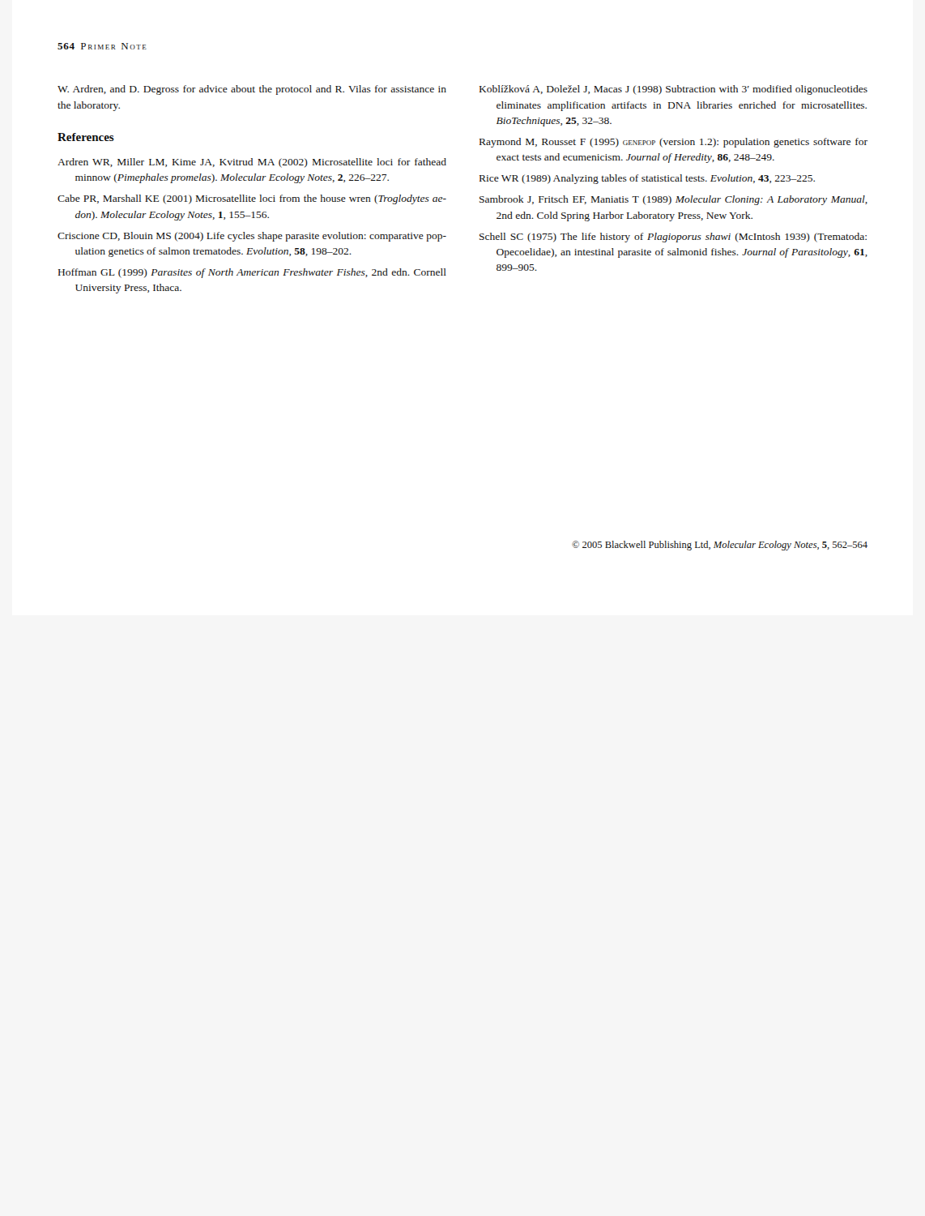564 Primer Note
W. Ardren, and D. Degross for advice about the protocol and R. Vilas for assistance in the laboratory.
References
Ardren WR, Miller LM, Kime JA, Kvitrud MA (2002) Microsatellite loci for fathead minnow (Pimephales promelas). Molecular Ecology Notes, 2, 226–227.
Cabe PR, Marshall KE (2001) Microsatellite loci from the house wren (Troglodytes aedon). Molecular Ecology Notes, 1, 155–156.
Criscione CD, Blouin MS (2004) Life cycles shape parasite evolution: comparative population genetics of salmon trematodes. Evolution, 58, 198–202.
Hoffman GL (1999) Parasites of North American Freshwater Fishes, 2nd edn. Cornell University Press, Ithaca.
Koblížková A, Doležel J, Macas J (1998) Subtraction with 3′ modified oligonucleotides eliminates amplification artifacts in DNA libraries enriched for microsatellites. BioTechniques, 25, 32–38.
Raymond M, Rousset F (1995) genepop (version 1.2): population genetics software for exact tests and ecumenicism. Journal of Heredity, 86, 248–249.
Rice WR (1989) Analyzing tables of statistical tests. Evolution, 43, 223–225.
Sambrook J, Fritsch EF, Maniatis T (1989) Molecular Cloning: A Laboratory Manual, 2nd edn. Cold Spring Harbor Laboratory Press, New York.
Schell SC (1975) The life history of Plagioporus shawi (McIntosh 1939) (Trematoda: Opecoelidae), an intestinal parasite of salmonid fishes. Journal of Parasitology, 61, 899–905.
© 2005 Blackwell Publishing Ltd, Molecular Ecology Notes, 5, 562–564